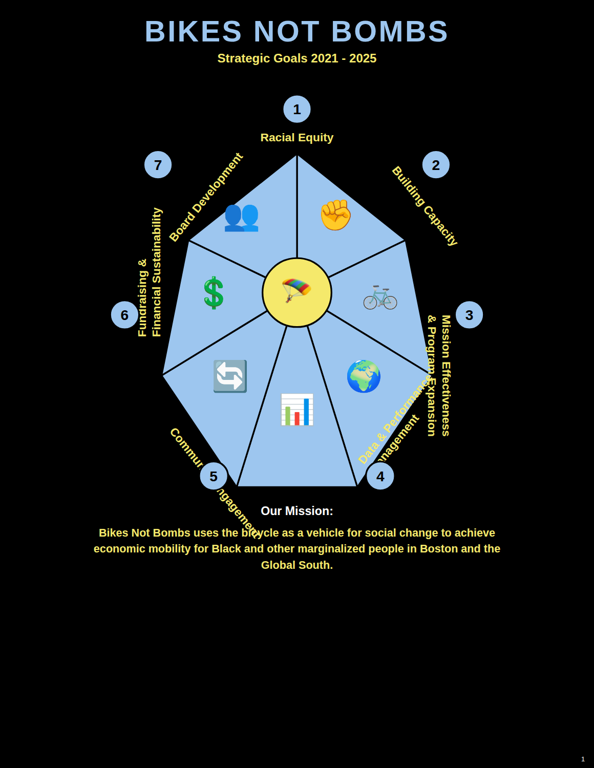Bikes Not Bombs
Strategic Goals 2021 - 2025
Vertices (angle from -90deg, step 51.4286deg): V0 (350.00,140.00) V1 (545.48,295.63) V2 (593.69,539.11) V3 (458.58,747.00) -> clipped to 458.58,747 V4 (241.42,747.00) V5 (106.31,539.11) V6 (154.52,295.63) ✊ 🚲 🌍 📊 🔄 💲 👥 🪂 Racial Equity Building Capacity Mission Effectiveness & Program Expansion Data & Performance Management Community Engagement Fundraising & Financial Sustainability Board Development 1 2 3 4 5 6 7
Our Mission:
Bikes Not Bombs uses the bicycle as a vehicle for social change to achieve economic mobility for Black and other marginalized people in Boston and the Global South.
1